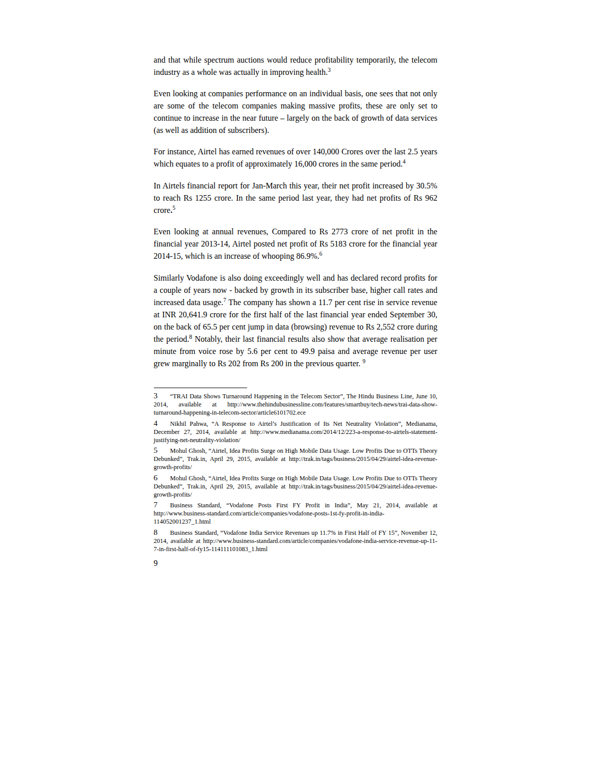and that while spectrum auctions would reduce profitability temporarily, the telecom industry as a whole was actually in improving health.3
Even looking at companies performance on an individual basis, one sees that not only are some of the telecom companies making massive profits, these are only set to continue to increase in the near future – largely on the back of growth of data services (as well as addition of subscribers).
For instance, Airtel has earned revenues of over 140,000 Crores over the last 2.5 years which equates to a profit of approximately 16,000 crores in the same period.4
In Airtels financial report for Jan-March this year, their net profit increased by 30.5% to reach Rs 1255 crore. In the same period last year, they had net profits of Rs 962 crore.5
Even looking at annual revenues, Compared to Rs 2773 crore of net profit in the financial year 2013-14, Airtel posted net profit of Rs 5183 crore for the financial year 2014-15, which is an increase of whooping 86.9%.6
Similarly Vodafone is also doing exceedingly well and has declared record profits for a couple of years now - backed by growth in its subscriber base, higher call rates and increased data usage.7 The company has shown a 11.7 per cent rise in service revenue at INR 20,641.9 crore for the first half of the last financial year ended September 30, on the back of 65.5 per cent jump in data (browsing) revenue to Rs 2,552 crore during the period.8 Notably, their last financial results also show that average realisation per minute from voice rose by 5.6 per cent to 49.9 paisa and average revenue per user grew marginally to Rs 202 from Rs 200 in the previous quarter. 9
3“TRAI Data Shows Turnaround Happening in the Telecom Sector”, The Hindu Business Line, June 10, 2014, available at http://www.thehindubusinessline.com/features/smartbuy/tech-news/trai-data-show-turnaround-happening-in-telecom-sector/article6101702.ece 4 Nikhil Pahwa, “A Response to Airtel’s Justification of Its Net Neutrality Violation”, Medianama, December 27, 2014, available at http://www.medianama.com/2014/12/223-a-response-to-airtels-statement-justifying-net-neutrality-violation/ 5 Mohul Ghosh, “Airtel, Idea Profits Surge on High Mobile Data Usage. Low Profits Due to OTTs Theory Debunked”, Trak.in, April 29, 2015, available at http://trak.in/tags/business/2015/04/29/airtel-idea-revenue-growth-profits/ 6 Mohul Ghosh, “Airtel, Idea Profits Surge on High Mobile Data Usage. Low Profits Due to OTTs Theory Debunked”, Trak.in, April 29, 2015, available at http://trak.in/tags/business/2015/04/29/airtel-idea-revenue-growth-profits/ 7 Business Standard, “Vodafone Posts First FY Profit in India”, May 21, 2014, available at http://www.business-standard.com/article/companies/vodafone-posts-1st-fy-profit-in-india-114052001237_1.html 8 Business Standard, “Vodafone India Service Revenues up 11.7% in First Half of FY 15”, November 12, 2014, available at http://www.business-standard.com/article/companies/vodafone-india-service-revenue-up-11-7-in-first-half-of-fy15-114111101083_1.html
9